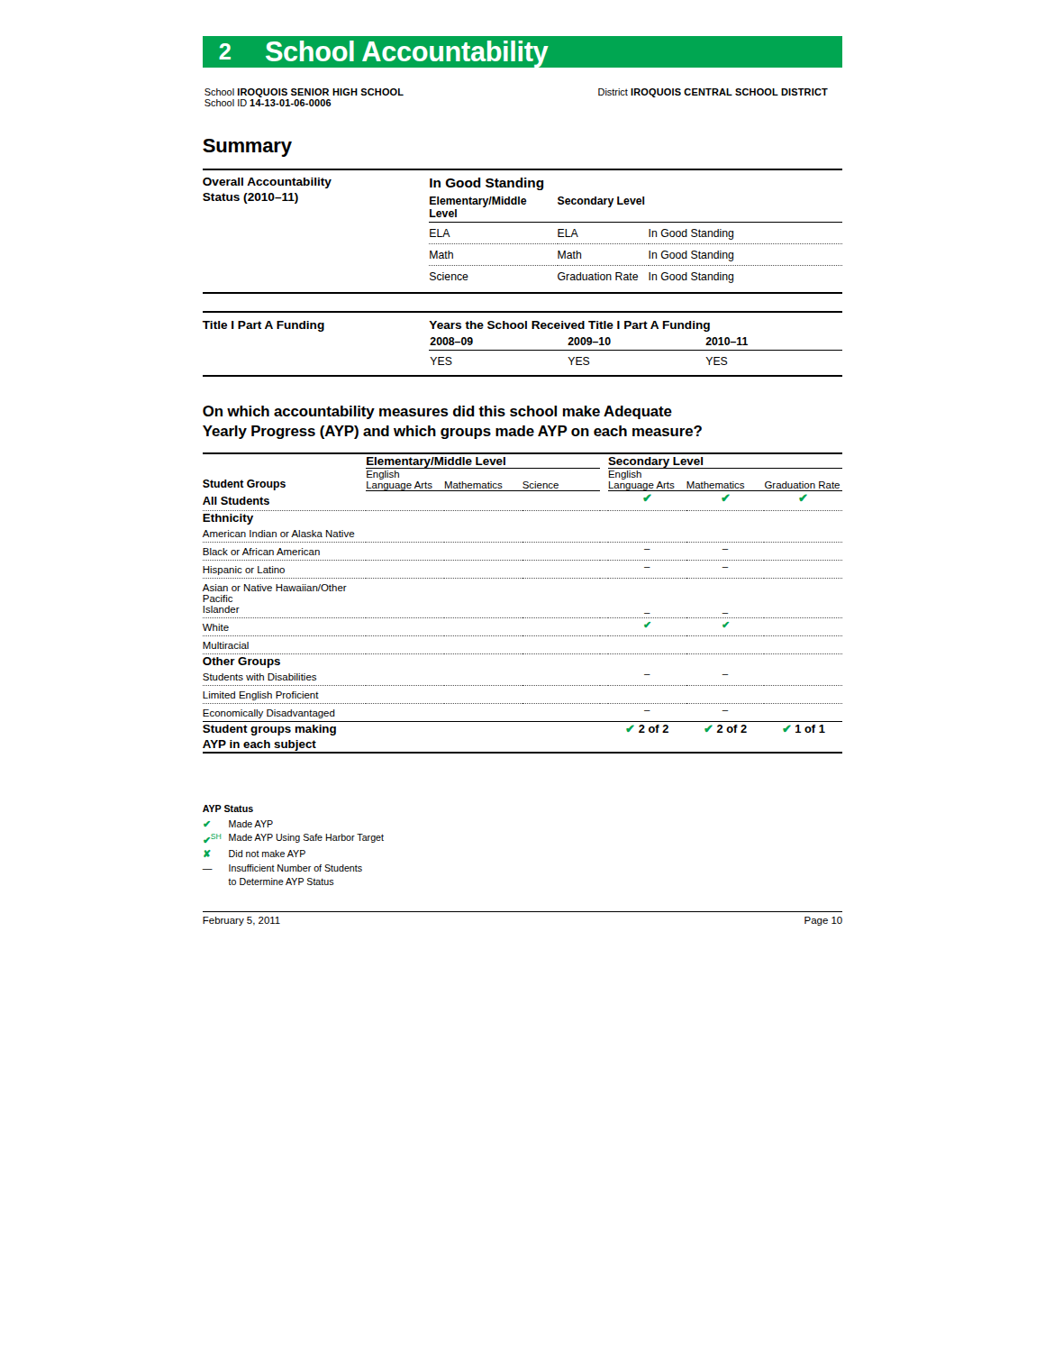2
School Accountability
School IROQUOIS SENIOR HIGH SCHOOL
School ID 14-13-01-06-0006
District IROQUOIS CENTRAL SCHOOL DISTRICT
Summary
Overall Accountability
Status (2010–11)
In Good Standing
| Elementary/Middle Level | Secondary Level | |
| --- | --- | --- |
| ELA | ELA | In Good Standing |
| Math | Math | In Good Standing |
| Science | Graduation Rate | In Good Standing |
Title I Part A Funding
Years the School Received Title I Part A Funding
| 2008–09 | 2009–10 | 2010–11 |
| --- | --- | --- |
| YES | YES | YES |
On which accountability measures did this school make Adequate
Yearly Progress (AYP) and which groups made AYP on each measure?
| | Elementary/Middle Level | | Secondary Level |
| --- | --- | --- | --- |
| Student Groups | English Language Arts | Mathematics | Science | | English Language Arts | Mathematics | Graduation Rate |
| All Students | | | | | ✔ | ✔ | ✔ |
| Ethnicity |
| American Indian or Alaska Native | | | | | | | |
| Black or African American | | | | | – | – | |
| Hispanic or Latino | | | | | – | – | |
| Asian or Native Hawaiian/Other Pacific Islander | | | | | – | – | |
| White | | | | | ✔ | ✔ | |
| Multiracial | | | | | | | |
| Other Groups |
| Students with Disabilities | | | | | – | – | |
| Limited English Proficient | | | | | | | |
| Economically Disadvantaged | | | | | – | – | |
| Student groups making AYP in each subject | | | | | ✔ 2 of 2 | ✔ 2 of 2 | ✔ 1 of 1 |
AYP Status
✔
Made AYP
✔SH
Made AYP Using Safe Harbor Target
✘
Did not make AYP
—
Insufficient Number of Students
to Determine AYP Status
February 5, 2011
Page 10